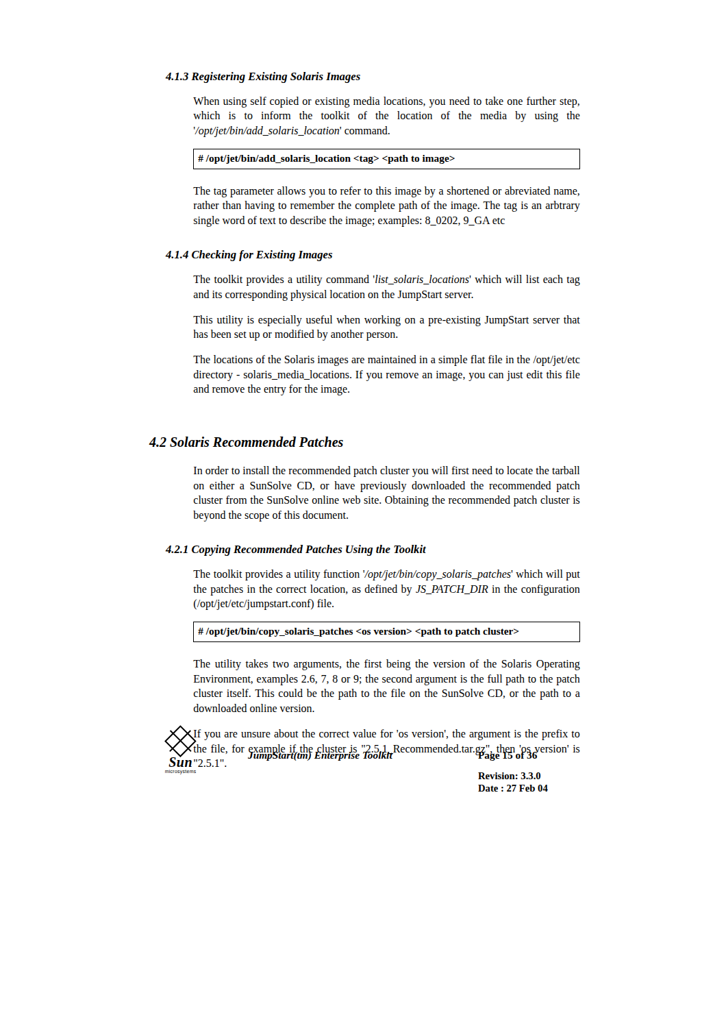4.1.3 Registering Existing Solaris Images
When using self copied or existing media locations, you need to take one further step, which is to inform the toolkit of the location of the media by using the '/opt/jet/bin/add_solaris_location' command.
# /opt/jet/bin/add_solaris_location <tag> <path to image>
The tag parameter allows you to refer to this image by a shortened or abreviated name, rather than having to remember the complete path of the image. The tag is an arbtrary single word of text to describe the image; examples: 8_0202, 9_GA etc
4.1.4 Checking for Existing Images
The toolkit provides a utility command 'list_solaris_locations' which will list each tag and its corresponding physical location on the JumpStart server.
This utility is especially useful when working on a pre-existing JumpStart server that has been set up or modified by another person.
The locations of the Solaris images are maintained in a simple flat file in the /opt/jet/etc directory - solaris_media_locations. If you remove an image, you can just edit this file and remove the entry for the image.
4.2 Solaris Recommended Patches
In order to install the recommended patch cluster you will first need to locate the tarball on either a SunSolve CD, or have previously downloaded the recommended patch cluster from the SunSolve online web site. Obtaining the recommended patch cluster is beyond the scope of this document.
4.2.1 Copying Recommended Patches Using the Toolkit
The toolkit provides a utility function '/opt/jet/bin/copy_solaris_patches' which will put the patches in the correct location, as defined by JS_PATCH_DIR in the configuration (/opt/jet/etc/jumpstart.conf) file.
# /opt/jet/bin/copy_solaris_patches <os version> <path to patch cluster>
The utility takes two arguments, the first being the version of the Solaris Operating Environment, examples 2.6, 7, 8 or 9; the second argument is the full path to the patch cluster itself. This could be the path to the file on the SunSolve CD, or the path to a downloaded online version.
If you are unsure about the correct value for 'os version', the argument is the prefix to the file, for example if the cluster is "2.5.1_Recommended.tar.gz", then 'os version' is "2.5.1".
Sun
microsystems
JumpStart(tm) Enterprise Toolkit
Page 15 of 36
Revision: 3.3.0
Date : 27 Feb 04